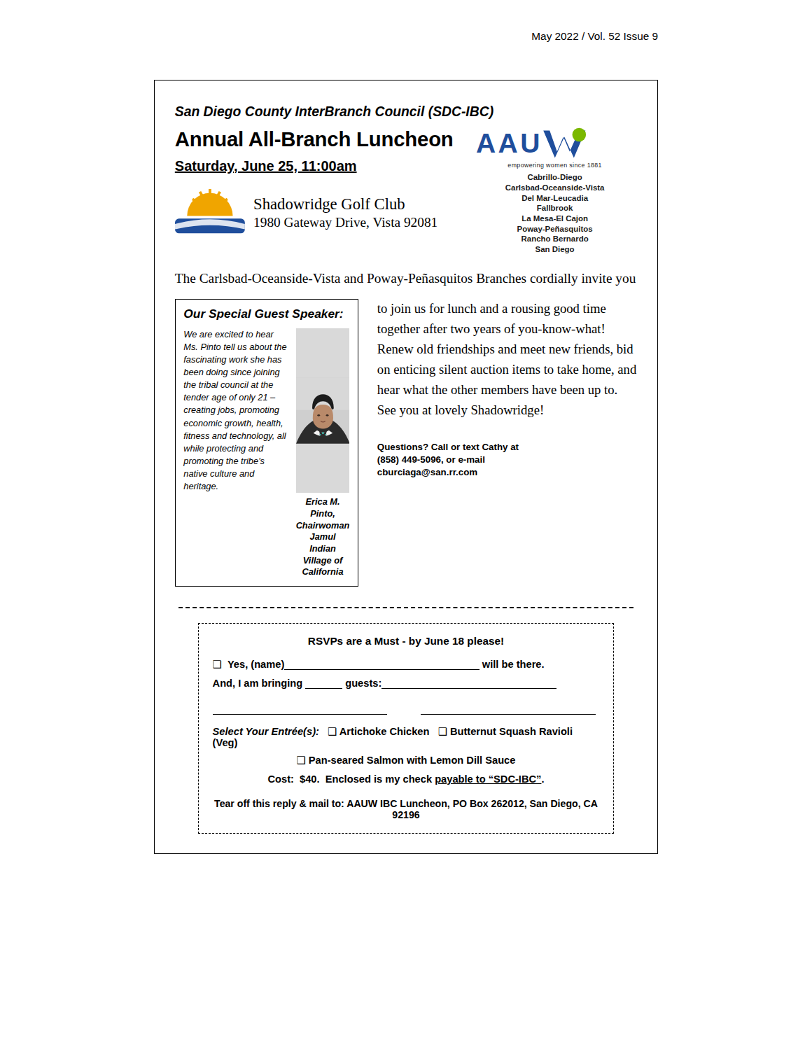May 2022 / Vol. 52 Issue 9
San Diego County InterBranch Council (SDC-IBC)
Annual All-Branch Luncheon
Saturday, June 25, 11:00am
Shadowridge Golf Club
1980 Gateway Drive, Vista 92081
A A U
empowering women since 1881
Cabrillo-Diego
Carlsbad-Oceanside-Vista
Del Mar-Leucadia
Fallbrook
La Mesa-El Cajon
Poway-Peñasquitos
Rancho Bernardo
San Diego
The Carlsbad-Oceanside-Vista and Poway-Peñasquitos Branches cordially invite you
Our Special Guest Speaker:
We are excited to hear Ms. Pinto tell us about the fascinating work she has been doing since joining the tribal council at the tender age of only 21 – creating jobs, promoting economic growth, health, fitness and technology, all while protecting and promoting the tribe’s native culture and heritage.
Erica M. Pinto, Chairwoman
Jamul Indian Village of California
to join us for lunch and a rousing good time together after two years of you-know-what! Renew old friendships and meet new friends, bid on enticing silent auction items to take home, and hear what the other members have been up to. See you at lovely Shadowridge!
Questions? Call or text Cathy at
(858) 449-5096, or e-mail
cburciaga@san.rr.com
RSVPs are a Must - by June 18 please!
❑ Yes, (name) will be there.
And, I am bringing guests:
Select Your Entrée(s): ❑ Artichoke Chicken ❑ Butternut Squash Ravioli (Veg)
❑ Pan-seared Salmon with Lemon Dill Sauce
Cost: $40. Enclosed is my check payable to “SDC-IBC”.
Tear off this reply & mail to: AAUW IBC Luncheon, PO Box 262012, San Diego, CA 92196